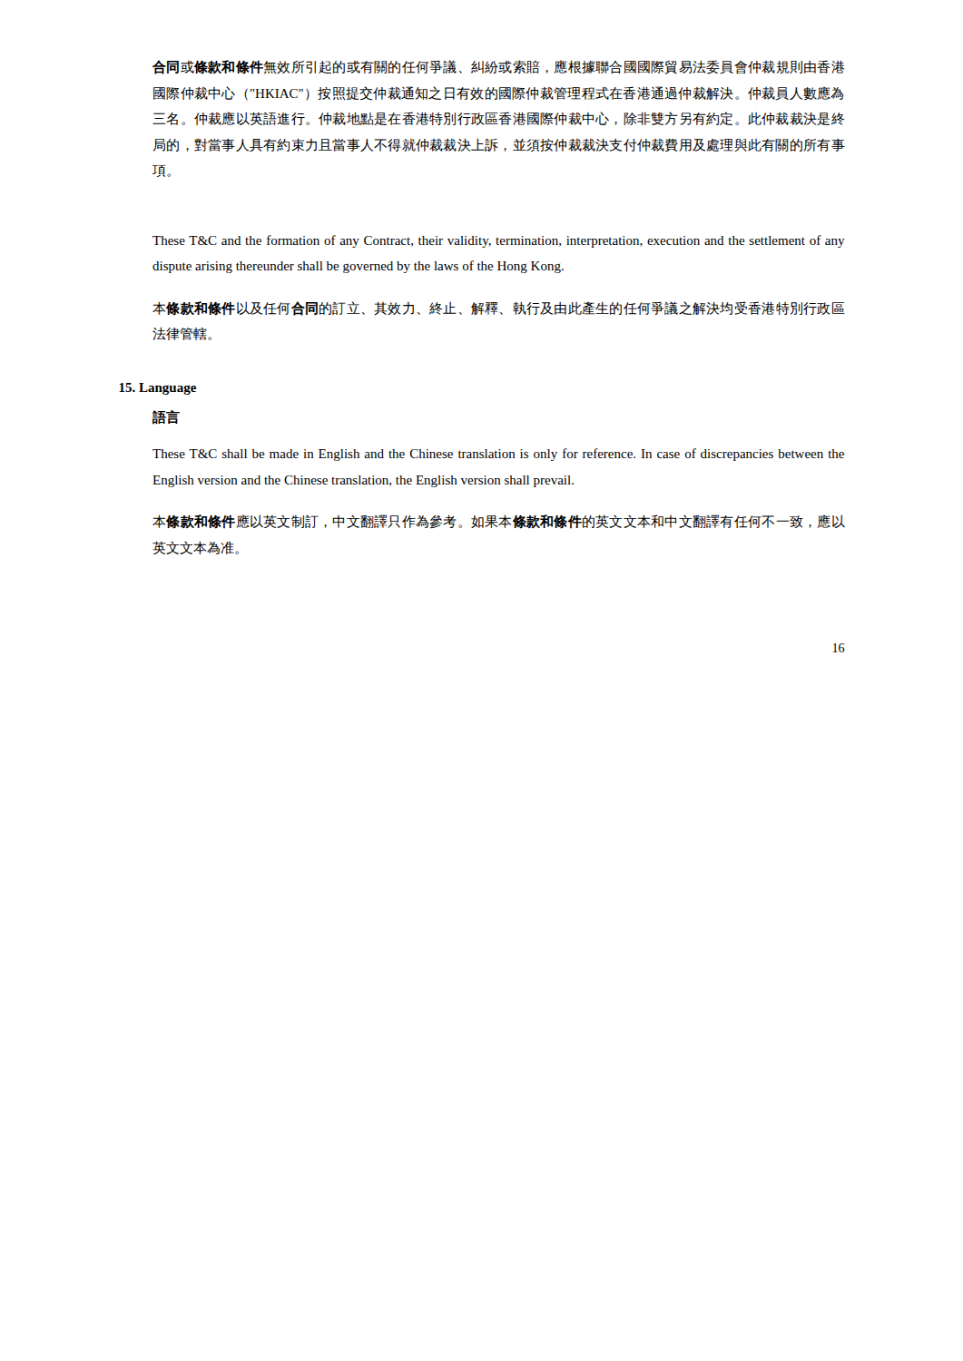合同或條款和條件無效所引起的或有關的任何爭議、糾紛或索賠，應根據聯合國國際貿易法委員會仲裁規則由香港國際仲裁中心（"HKIAC"）按照提交仲裁通知之日有效的國際仲裁管理程式在香港通過仲裁解決。仲裁員人數應為三名。仲裁應以英語進行。仲裁地點是在香港特別行政區香港國際仲裁中心，除非雙方另有約定。此仲裁裁決是終局的，對當事人具有約束力且當事人不得就仲裁裁決上訴，並須按仲裁裁決支付仲裁費用及處理與此有關的所有事項。
These T&C and the formation of any Contract, their validity, termination, interpretation, execution and the settlement of any dispute arising thereunder shall be governed by the laws of the Hong Kong.
本條款和條件以及任何合同的訂立、其效力、終止、解釋、執行及由此產生的任何爭議之解決均受香港特別行政區法律管轄。
15. Language
語言
These T&C shall be made in English and the Chinese translation is only for reference. In case of discrepancies between the English version and the Chinese translation, the English version shall prevail.
本條款和條件應以英文制訂，中文翻譯只作為參考。如果本條款和條件的英文文本和中文翻譯有任何不一致，應以英文文本為准。
16